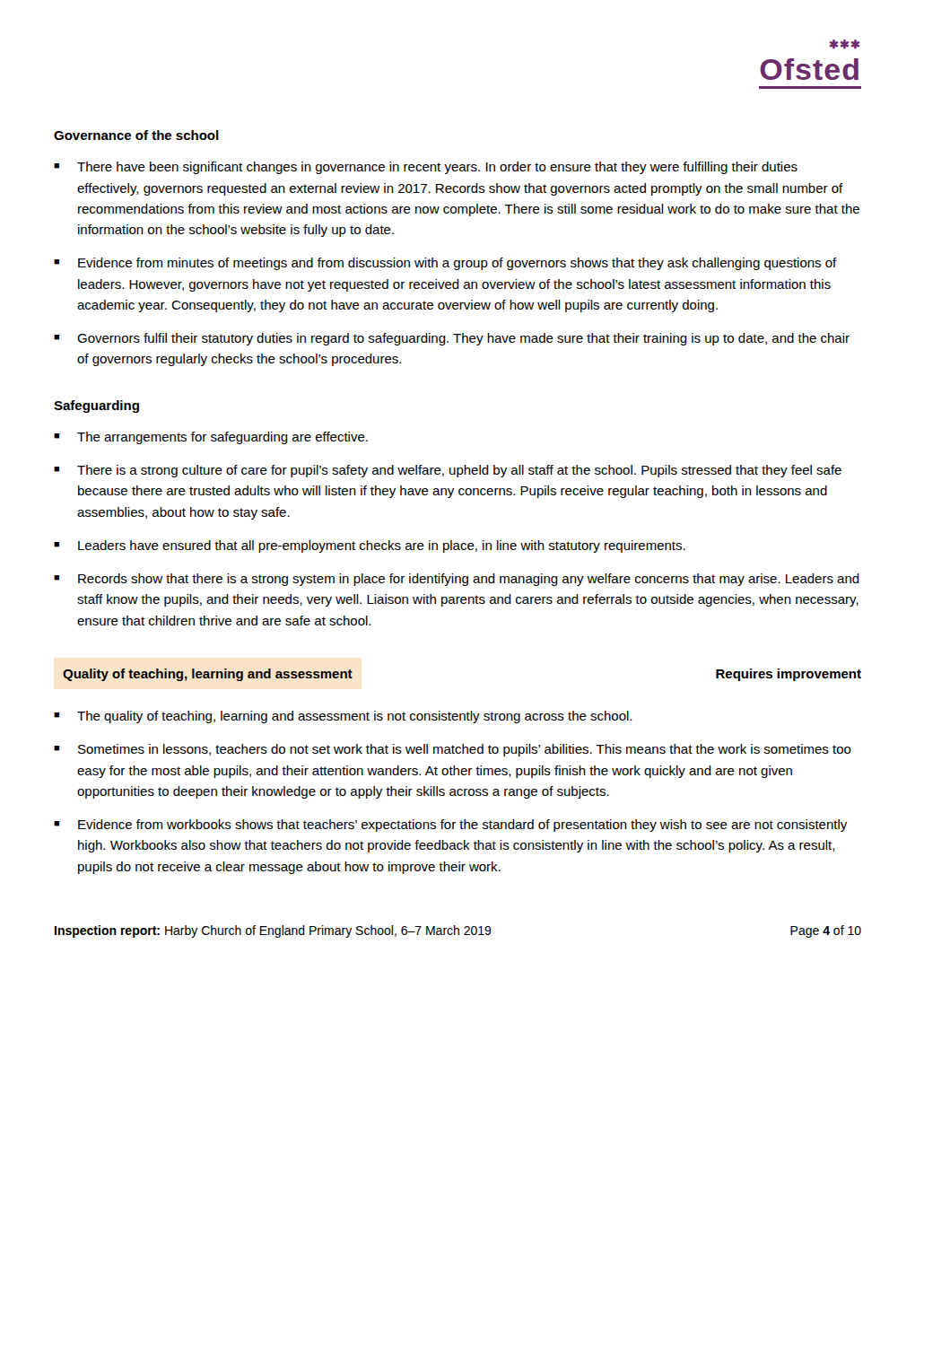✱✱✱
Ofsted
Governance of the school
There have been significant changes in governance in recent years. In order to ensure that they were fulfilling their duties effectively, governors requested an external review in 2017. Records show that governors acted promptly on the small number of recommendations from this review and most actions are now complete. There is still some residual work to do to make sure that the information on the school’s website is fully up to date.
Evidence from minutes of meetings and from discussion with a group of governors shows that they ask challenging questions of leaders. However, governors have not yet requested or received an overview of the school’s latest assessment information this academic year. Consequently, they do not have an accurate overview of how well pupils are currently doing.
Governors fulfil their statutory duties in regard to safeguarding. They have made sure that their training is up to date, and the chair of governors regularly checks the school’s procedures.
Safeguarding
The arrangements for safeguarding are effective.
There is a strong culture of care for pupil’s safety and welfare, upheld by all staff at the school. Pupils stressed that they feel safe because there are trusted adults who will listen if they have any concerns. Pupils receive regular teaching, both in lessons and assemblies, about how to stay safe.
Leaders have ensured that all pre-employment checks are in place, in line with statutory requirements.
Records show that there is a strong system in place for identifying and managing any welfare concerns that may arise. Leaders and staff know the pupils, and their needs, very well. Liaison with parents and carers and referrals to outside agencies, when necessary, ensure that children thrive and are safe at school.
Quality of teaching, learning and assessment
Requires improvement
The quality of teaching, learning and assessment is not consistently strong across the school.
Sometimes in lessons, teachers do not set work that is well matched to pupils’ abilities. This means that the work is sometimes too easy for the most able pupils, and their attention wanders. At other times, pupils finish the work quickly and are not given opportunities to deepen their knowledge or to apply their skills across a range of subjects.
Evidence from workbooks shows that teachers’ expectations for the standard of presentation they wish to see are not consistently high. Workbooks also show that teachers do not provide feedback that is consistently in line with the school’s policy. As a result, pupils do not receive a clear message about how to improve their work.
Inspection report: Harby Church of England Primary School, 6–7 March 2019
Page 4 of 10